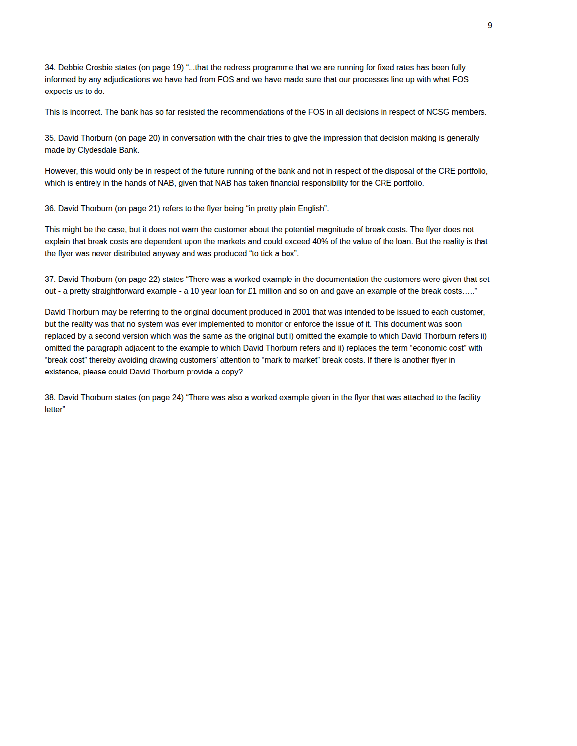9
34. Debbie Crosbie states (on page 19) “...that the redress programme that we are running for fixed rates has been fully informed by any adjudications we have had from FOS and we have made sure that our processes line up with what FOS expects us to do.
This is incorrect. The bank has so far resisted the recommendations of the FOS in all decisions in respect of NCSG members.
35. David Thorburn (on page 20) in conversation with the chair tries to give the impression that decision making is generally made by Clydesdale Bank.
However, this would only be in respect of the future running of the bank and not in respect of the disposal of the CRE portfolio, which is entirely in the hands of NAB, given that NAB has taken financial responsibility for the CRE portfolio.
36. David Thorburn (on page 21) refers to the flyer being “in pretty plain English”.
This might be the case, but it does not warn the customer about the potential magnitude of break costs. The flyer does not explain that break costs are dependent upon the markets and could exceed 40% of the value of the loan. But the reality is that the flyer was never distributed anyway and was produced “to tick a box”.
37. David Thorburn (on page 22) states “There was a worked example in the documentation the customers were given that set out - a pretty straightforward example - a 10 year loan for £1 million and so on and gave an example of the break costs…..”
David Thorburn may be referring to the original document produced in 2001 that was intended to be issued to each customer, but the reality was that no system was ever implemented to monitor or enforce the issue of it. This document was soon replaced by a second version which was the same as the original but i) omitted the example to which David Thorburn refers ii) omitted the paragraph adjacent to the example to which David Thorburn refers and ii) replaces the term “economic cost” with “break cost” thereby avoiding drawing customers’ attention to “mark to market” break costs. If there is another flyer in existence, please could David Thorburn provide a copy?
38. David Thorburn states (on page 24) “There was also a worked example given in the flyer that was attached to the facility letter”